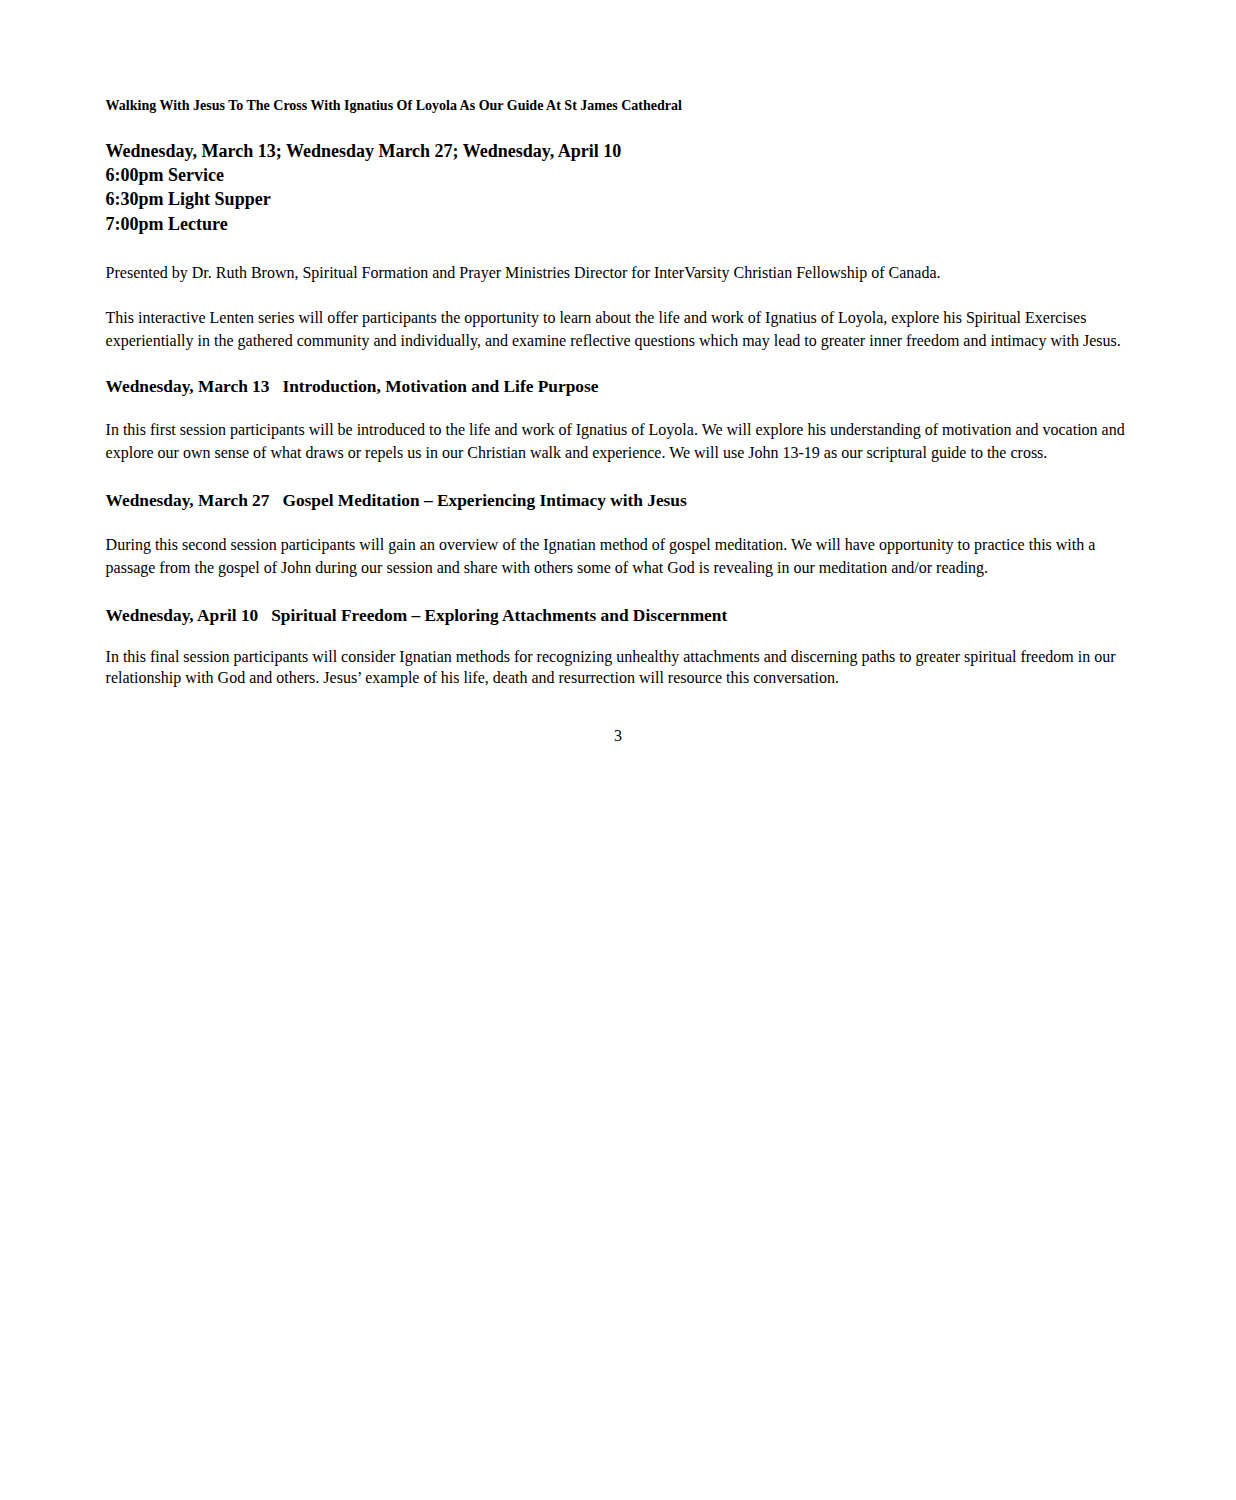Walking With Jesus To The Cross With Ignatius Of Loyola As Our Guide At St James Cathedral
Wednesday, March 13; Wednesday March 27; Wednesday, April 10
6:00pm Service
6:30pm Light Supper
7:00pm Lecture
Presented by Dr. Ruth Brown, Spiritual Formation and Prayer Ministries Director for InterVarsity Christian Fellowship of Canada.
This interactive Lenten series will offer participants the opportunity to learn about the life and work of Ignatius of Loyola, explore his Spiritual Exercises experientially in the gathered community and individually, and examine reflective questions which may lead to greater inner freedom and intimacy with Jesus.
Wednesday, March 13 Introduction, Motivation and Life Purpose
In this first session participants will be introduced to the life and work of Ignatius of Loyola. We will explore his understanding of motivation and vocation and explore our own sense of what draws or repels us in our Christian walk and experience. We will use John 13-19 as our scriptural guide to the cross.
Wednesday, March 27 Gospel Meditation – Experiencing Intimacy with Jesus
During this second session participants will gain an overview of the Ignatian method of gospel meditation. We will have opportunity to practice this with a passage from the gospel of John during our session and share with others some of what God is revealing in our meditation and/or reading.
Wednesday, April 10 Spiritual Freedom – Exploring Attachments and Discernment
In this final session participants will consider Ignatian methods for recognizing unhealthy attachments and discerning paths to greater spiritual freedom in our relationship with God and others. Jesus’ example of his life, death and resurrection will resource this conversation.
3